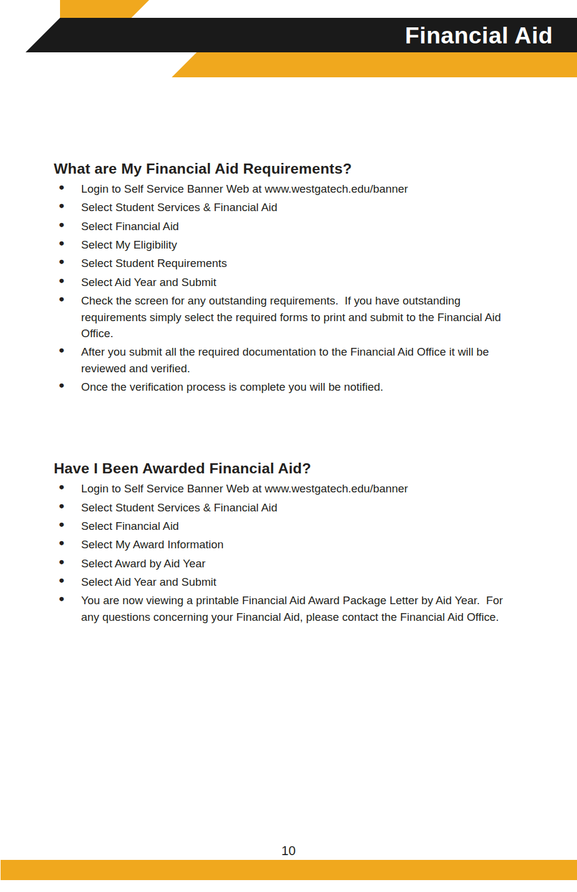Financial Aid
What are My Financial Aid Requirements?
Login to Self Service Banner Web at www.westgatech.edu/banner
Select Student Services & Financial Aid
Select Financial Aid
Select My Eligibility
Select Student Requirements
Select Aid Year and Submit
Check the screen for any outstanding requirements. If you have outstanding requirements simply select the required forms to print and submit to the Financial Aid Office.
After you submit all the required documentation to the Financial Aid Office it will be reviewed and verified.
Once the verification process is complete you will be notified.
Have I Been Awarded Financial Aid?
Login to Self Service Banner Web at www.westgatech.edu/banner
Select Student Services & Financial Aid
Select Financial Aid
Select My Award Information
Select Award by Aid Year
Select Aid Year and Submit
You are now viewing a printable Financial Aid Award Package Letter by Aid Year. For any questions concerning your Financial Aid, please contact the Financial Aid Office.
10